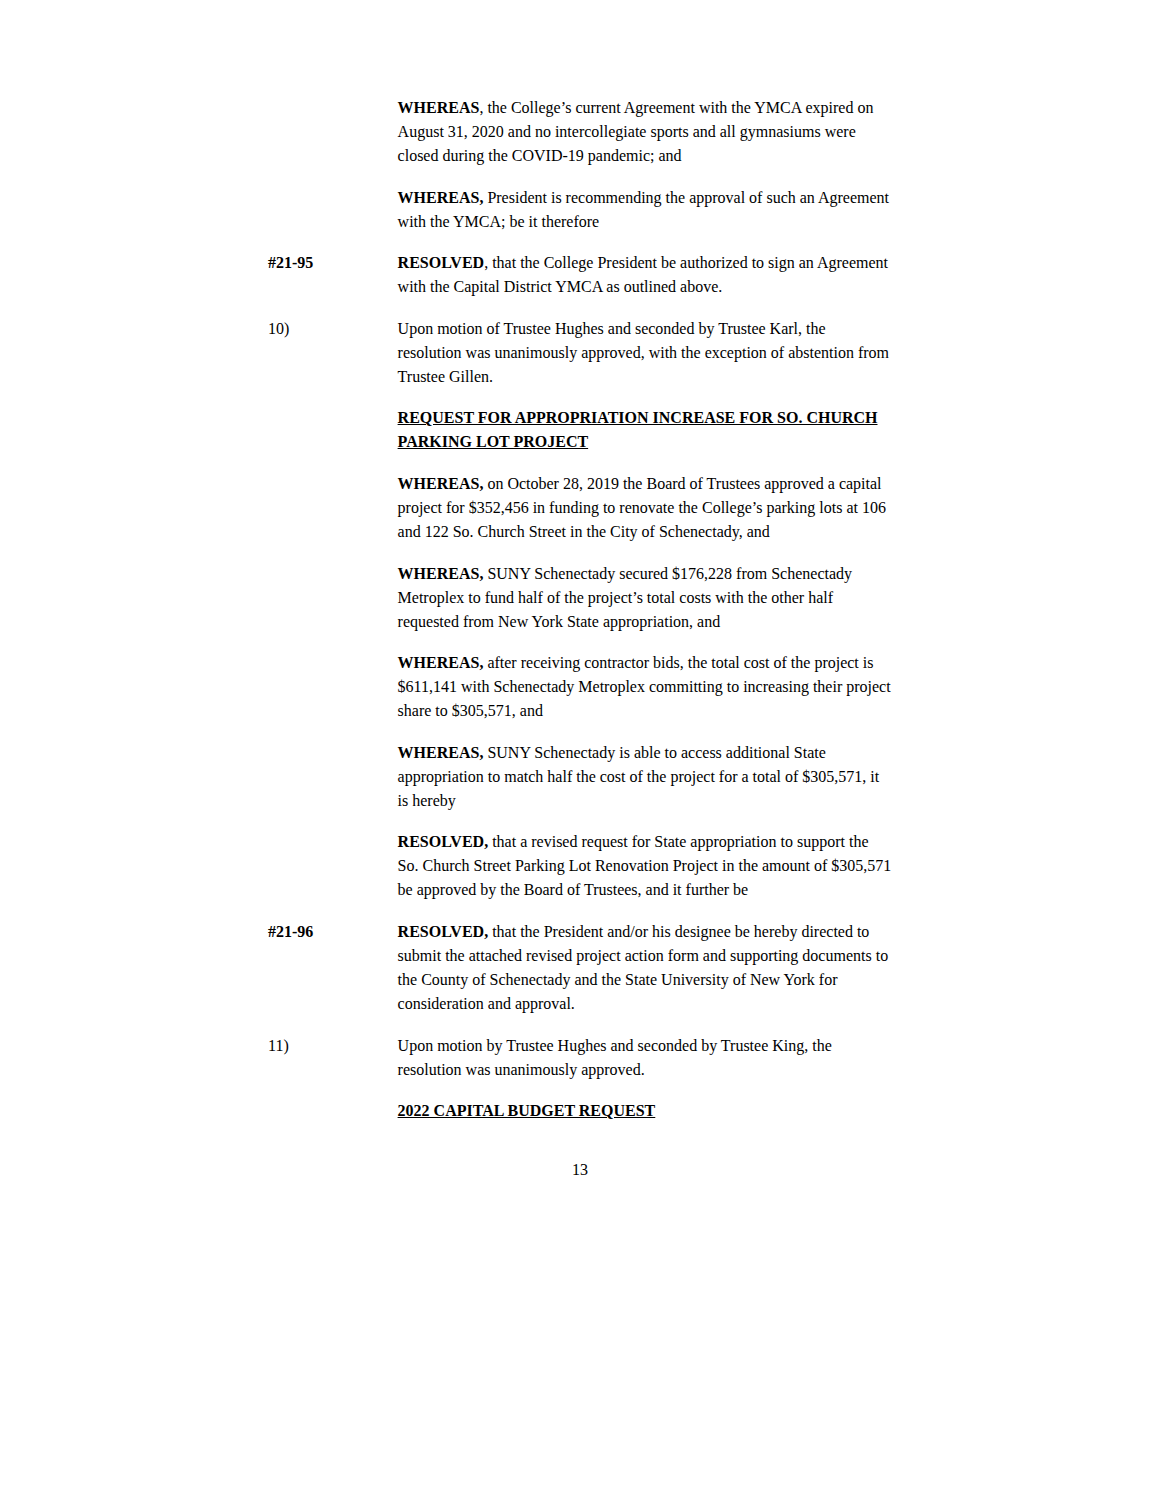WHEREAS, the College’s current Agreement with the YMCA expired on August 31, 2020 and no intercollegiate sports and all gymnasiums were closed during the COVID-19 pandemic; and
WHEREAS, President is recommending the approval of such an Agreement with the YMCA; be it therefore
#21-95
RESOLVED, that the College President be authorized to sign an Agreement with the Capital District YMCA as outlined above.
10)
Upon motion of Trustee Hughes and seconded by Trustee Karl, the resolution was unanimously approved, with the exception of abstention from Trustee Gillen.
REQUEST FOR APPROPRIATION INCREASE FOR SO. CHURCH PARKING LOT PROJECT
WHEREAS, on October 28, 2019 the Board of Trustees approved a capital project for $352,456 in funding to renovate the College’s parking lots at 106 and 122 So. Church Street in the City of Schenectady, and
WHEREAS, SUNY Schenectady secured $176,228 from Schenectady Metroplex to fund half of the project’s total costs with the other half requested from New York State appropriation, and
WHEREAS, after receiving contractor bids, the total cost of the project is $611,141 with Schenectady Metroplex committing to increasing their project share to $305,571, and
WHEREAS, SUNY Schenectady is able to access additional State appropriation to match half the cost of the project for a total of $305,571, it is hereby
RESOLVED, that a revised request for State appropriation to support the So. Church Street Parking Lot Renovation Project in the amount of $305,571 be approved by the Board of Trustees, and it further be
#21-96
RESOLVED, that the President and/or his designee be hereby directed to submit the attached revised project action form and supporting documents to the County of Schenectady and the State University of New York for consideration and approval.
11)
Upon motion by Trustee Hughes and seconded by Trustee King, the resolution was unanimously approved.
2022 CAPITAL BUDGET REQUEST
13